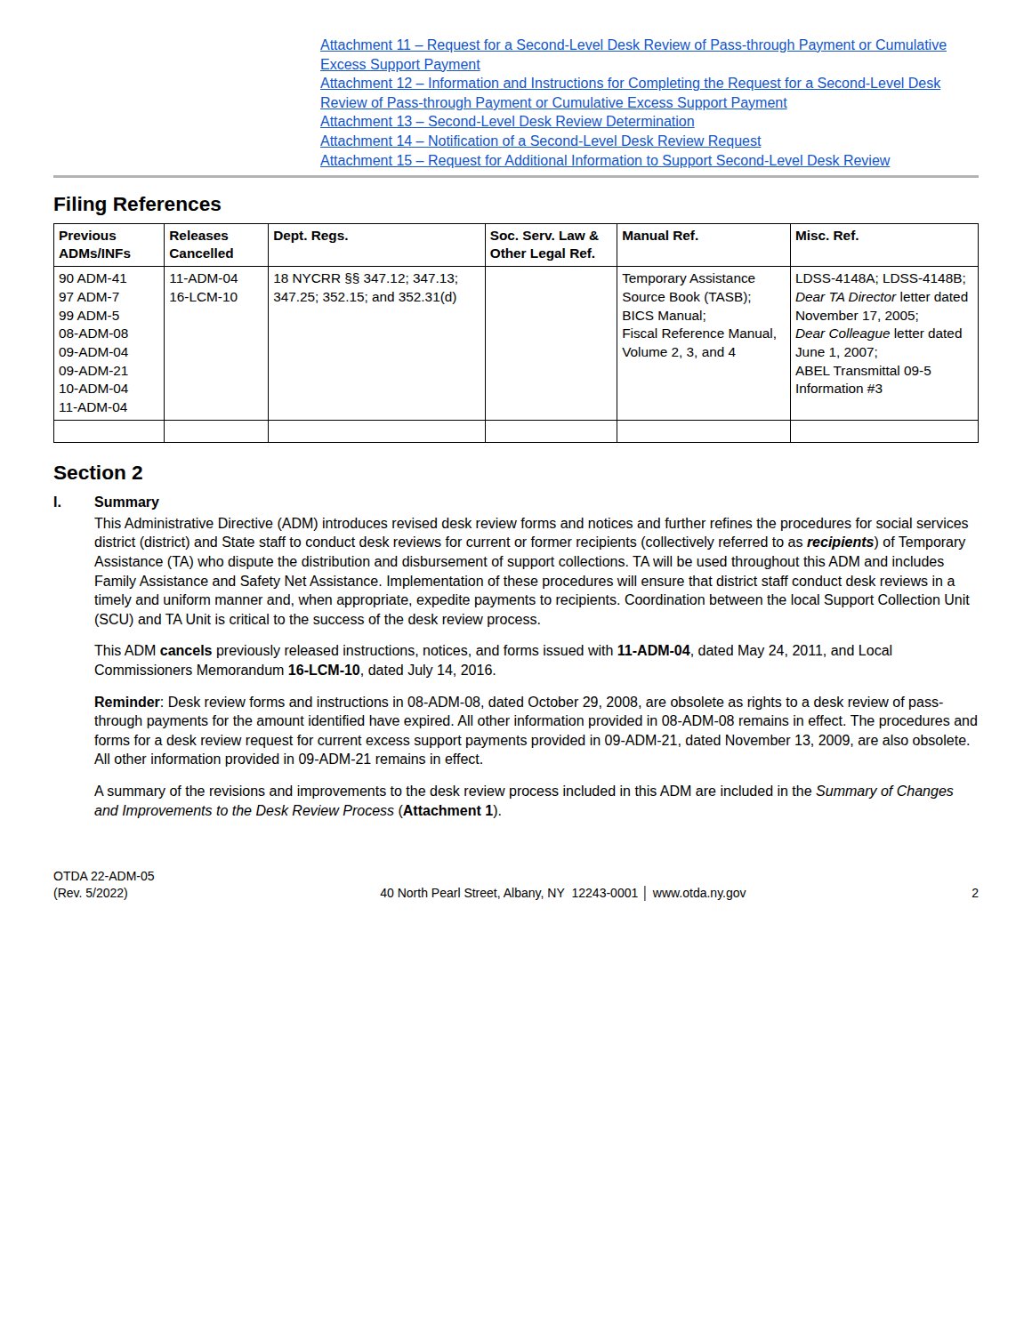Attachment 11 – Request for a Second-Level Desk Review of Pass-through Payment or Cumulative Excess Support Payment
Attachment 12 – Information and Instructions for Completing the Request for a Second-Level Desk Review of Pass-through Payment or Cumulative Excess Support Payment
Attachment 13 – Second-Level Desk Review Determination
Attachment 14 – Notification of a Second-Level Desk Review Request
Attachment 15 – Request for Additional Information to Support Second-Level Desk Review
Filing References
| Previous ADMs/INFs | Releases Cancelled | Dept. Regs. | Soc. Serv. Law & Other Legal Ref. | Manual Ref. | Misc. Ref. |
| --- | --- | --- | --- | --- | --- |
| 90 ADM-41 97 ADM-7 99 ADM-5 08-ADM-08 09-ADM-04 09-ADM-21 10-ADM-04 11-ADM-04 | 11-ADM-04 16-LCM-10 | 18 NYCRR §§ 347.12; 347.13; 347.25; 352.15; and 352.31(d) | | Temporary Assistance Source Book (TASB); BICS Manual; Fiscal Reference Manual, Volume 2, 3, and 4 | LDSS-4148A; LDSS-4148B; Dear TA Director letter dated November 17, 2005; Dear Colleague letter dated June 1, 2007; ABEL Transmittal 09-5 Information #3 |
Section 2
I.
Summary
This Administrative Directive (ADM) introduces revised desk review forms and notices and further refines the procedures for social services district (district) and State staff to conduct desk reviews for current or former recipients (collectively referred to as recipients) of Temporary Assistance (TA) who dispute the distribution and disbursement of support collections. TA will be used throughout this ADM and includes Family Assistance and Safety Net Assistance. Implementation of these procedures will ensure that district staff conduct desk reviews in a timely and uniform manner and, when appropriate, expedite payments to recipients. Coordination between the local Support Collection Unit (SCU) and TA Unit is critical to the success of the desk review process.
This ADM cancels previously released instructions, notices, and forms issued with 11-ADM-04, dated May 24, 2011, and Local Commissioners Memorandum 16-LCM-10, dated July 14, 2016.
Reminder: Desk review forms and instructions in 08-ADM-08, dated October 29, 2008, are obsolete as rights to a desk review of pass-through payments for the amount identified have expired. All other information provided in 08-ADM-08 remains in effect. The procedures and forms for a desk review request for current excess support payments provided in 09-ADM-21, dated November 13, 2009, are also obsolete. All other information provided in 09-ADM-21 remains in effect.
A summary of the revisions and improvements to the desk review process included in this ADM are included in the Summary of Changes and Improvements to the Desk Review Process (Attachment 1).
OTDA 22-ADM-05
(Rev. 5/2022)
40 North Pearl Street, Albany, NY 12243-0001 │ www.otda.ny.gov
2